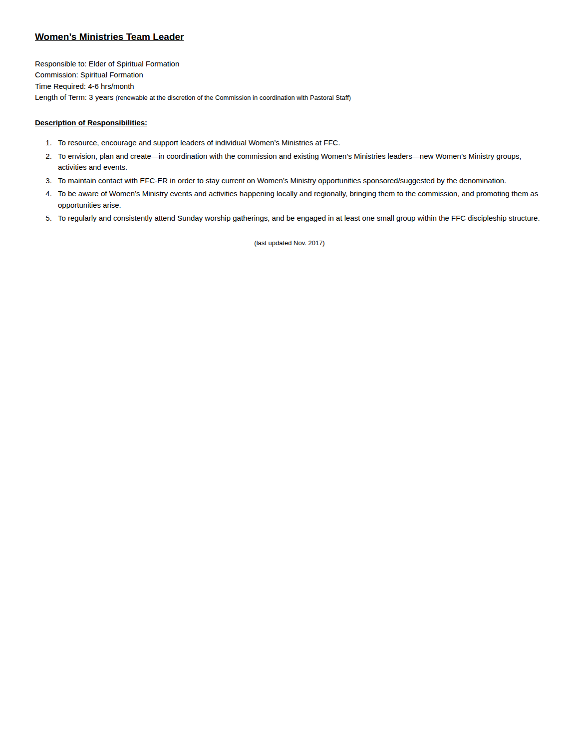Women’s Ministries Team Leader
Responsible to: Elder of Spiritual Formation
Commission: Spiritual Formation
Time Required: 4-6 hrs/month
Length of Term: 3 years (renewable at the discretion of the Commission in coordination with Pastoral Staff)
Description of Responsibilities:
To resource, encourage and support leaders of individual Women’s Ministries at FFC.
To envision, plan and create—in coordination with the commission and existing Women’s Ministries leaders—new Women’s Ministry groups, activities and events.
To maintain contact with EFC-ER in order to stay current on Women’s Ministry opportunities sponsored/suggested by the denomination.
To be aware of Women’s Ministry events and activities happening locally and regionally, bringing them to the commission, and promoting them as opportunities arise.
To regularly and consistently attend Sunday worship gatherings, and be engaged in at least one small group within the FFC discipleship structure.
(last updated Nov. 2017)